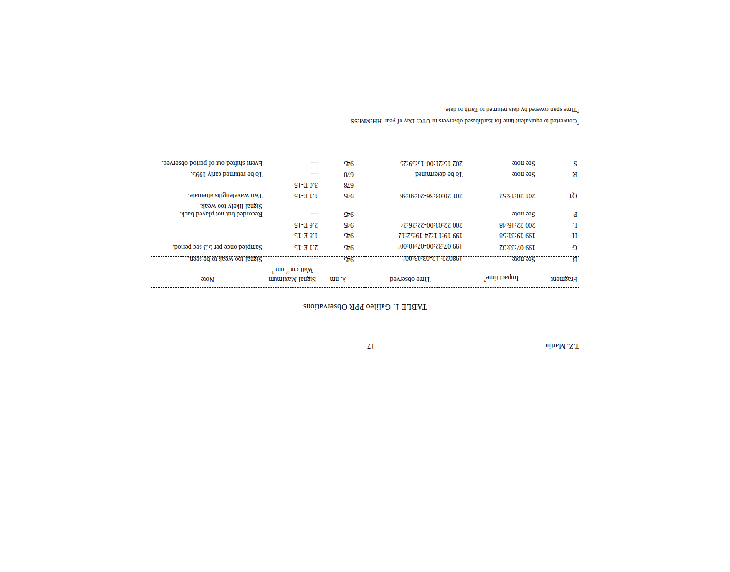T.Z. Martin 17
TABLE 1. Galileo PPR Observations
| Fragment | Impact time * | Time observed | λ, nm | Signal Maximum Watt cm -2 nm -1 | Note |
| --- | --- | --- | --- | --- | --- |
| B | See note | 198022: 12-03:03:00 † | 945 | --- | Signal too weak to be seen. |
| G | 199 07:33:32 | 199 07:32:00-07:40:00 † | 945 | 2.1 E-15 | Sampled once per 5.3 sec period. |
| H | 199 19:31:58 | 199 19:1 1:24-19:52:12 | 945 | 1.8 E-15 | |
| L | 200 22:16:48 | 200 22:09:00-22:26:24 | 945 | 2.6 E-15 | |
| P | See note | | 945 | --- | Recorded but not played back. Signal likely too weak. |
| Q1 | 201 20:13:52 | 201 20:03:36-20:30:36 | 945 | 1.1 E-15 | Two wavelengths alternate. |
| | | | 678 | 3.0 E-15 | |
| R | See note | To be determined | 678 | --- | To be returned early 1995. |
| S | See note | 202 15:21:00-15:59:25 | 945 | --- | Event shifted out of period observed. |
*Converted to equivalent time for Earthbased observers in UTC: Day of year HH:MM:SS
†Time span covered by data returned to Earth to date.